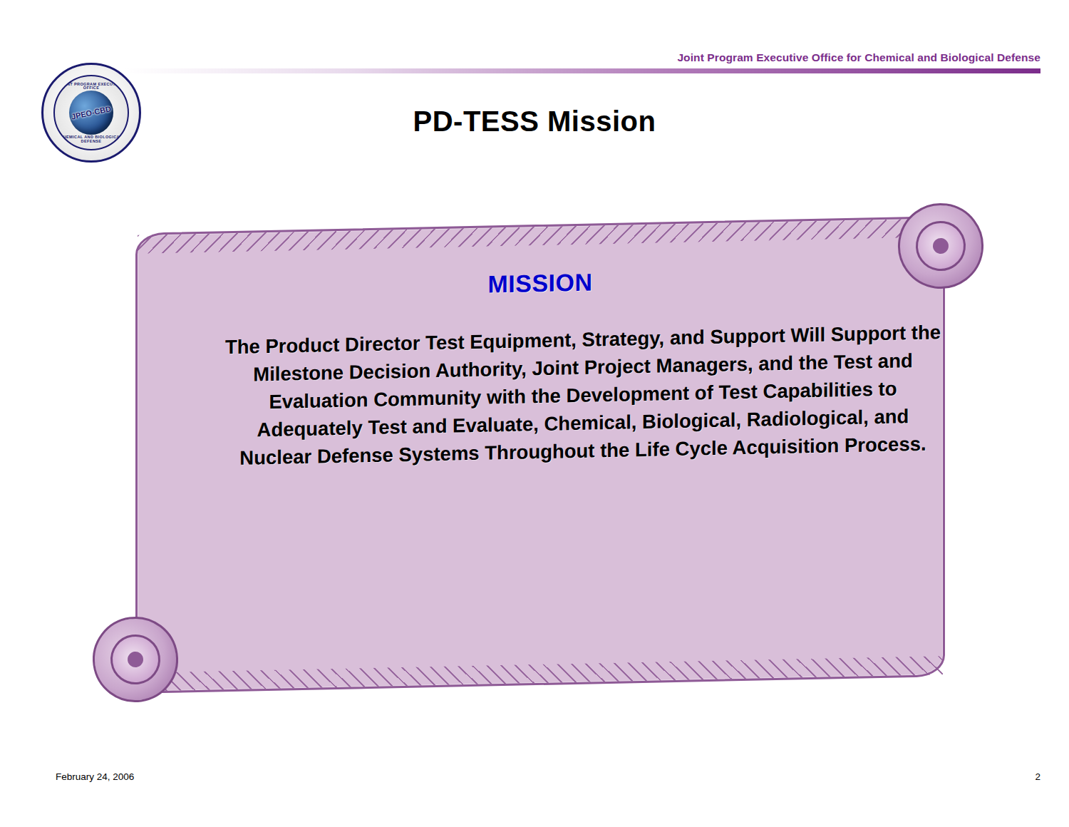Joint Program Executive Office for Chemical and Biological Defense
JOINT PROGRAM EXECUTIVE OFFICE
CHEMICAL AND BIOLOGICAL DEFENSE
JPEO-CBD
PD-TESS Mission
MISSION
The Product Director Test Equipment, Strategy, and Support Will Support the Milestone Decision Authority, Joint Project Managers, and the Test and Evaluation Community with the Development of Test Capabilities to Adequately Test and Evaluate, Chemical, Biological, Radiological, and Nuclear Defense Systems Throughout the Life Cycle Acquisition Process.
February 24, 2006
2